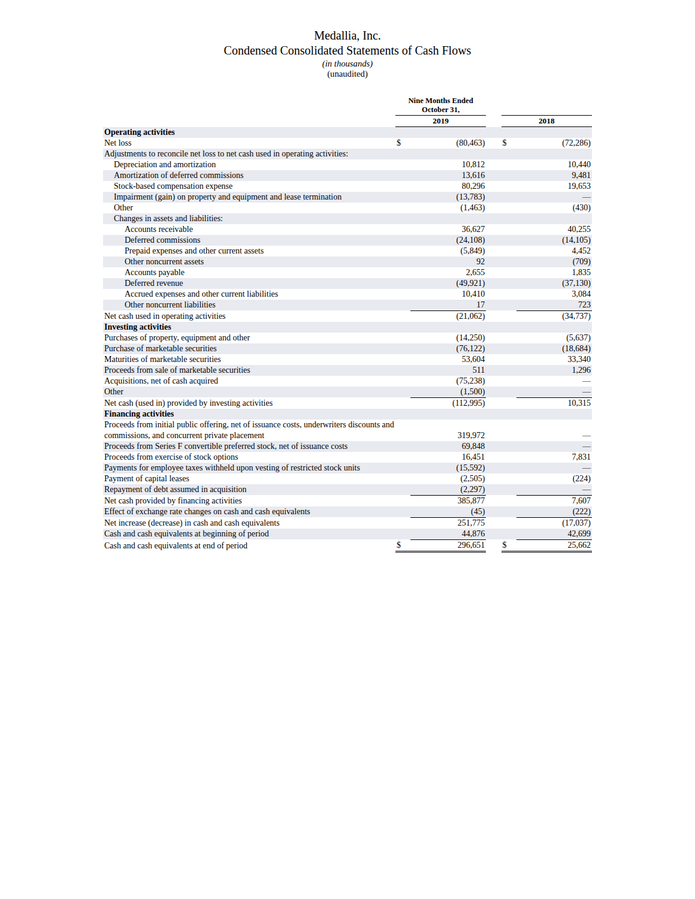Medallia, Inc.
Condensed Consolidated Statements of Cash Flows
(in thousands)
(unaudited)
| | Nine Months Ended October 31, | | |
| | 2019 | | 2018 |
| Operating activities | | | | | |
| Net loss | $ | (80,463) | | $ | (72,286) |
| Adjustments to reconcile net loss to net cash used in operating activities: | | | | | |
| Depreciation and amortization | | 10,812 | | | 10,440 |
| Amortization of deferred commissions | | 13,616 | | | 9,481 |
| Stock-based compensation expense | | 80,296 | | | 19,653 |
| Impairment (gain) on property and equipment and lease termination | | (13,783) | | | — |
| Other | | (1,463) | | | (430) |
| Changes in assets and liabilities: | | | | | |
| Accounts receivable | | 36,627 | | | 40,255 |
| Deferred commissions | | (24,108) | | | (14,105) |
| Prepaid expenses and other current assets | | (5,849) | | | 4,452 |
| Other noncurrent assets | | 92 | | | (709) |
| Accounts payable | | 2,655 | | | 1,835 |
| Deferred revenue | | (49,921) | | | (37,130) |
| Accrued expenses and other current liabilities | | 10,410 | | | 3,084 |
| Other noncurrent liabilities | | 17 | | | 723 |
| Net cash used in operating activities | | (21,062) | | | (34,737) |
| Investing activities | | | | | |
| Purchases of property, equipment and other | | (14,250) | | | (5,637) |
| Purchase of marketable securities | | (76,122) | | | (18,684) |
| Maturities of marketable securities | | 53,604 | | | 33,340 |
| Proceeds from sale of marketable securities | | 511 | | | 1,296 |
| Acquisitions, net of cash acquired | | (75,238) | | | — |
| Other | | (1,500) | | | — |
| Net cash (used in) provided by investing activities | | (112,995) | | | 10,315 |
| Financing activities | | | | | |
| Proceeds from initial public offering, net of issuance costs, underwriters discounts and | | | | | |
| commissions, and concurrent private placement | | 319,972 | | | — |
| Proceeds from Series F convertible preferred stock, net of issuance costs | | 69,848 | | | — |
| Proceeds from exercise of stock options | | 16,451 | | | 7,831 |
| Payments for employee taxes withheld upon vesting of restricted stock units | | (15,592) | | | — |
| Payment of capital leases | | (2,505) | | | (224) |
| Repayment of debt assumed in acquisition | | (2,297) | | | — |
| Net cash provided by financing activities | | 385,877 | | | 7,607 |
| Effect of exchange rate changes on cash and cash equivalents | | (45) | | | (222) |
| Net increase (decrease) in cash and cash equivalents | | 251,775 | | | (17,037) |
| Cash and cash equivalents at beginning of period | | 44,876 | | | 42,699 |
| Cash and cash equivalents at end of period | $ | 296,651 | | $ | 25,662 |